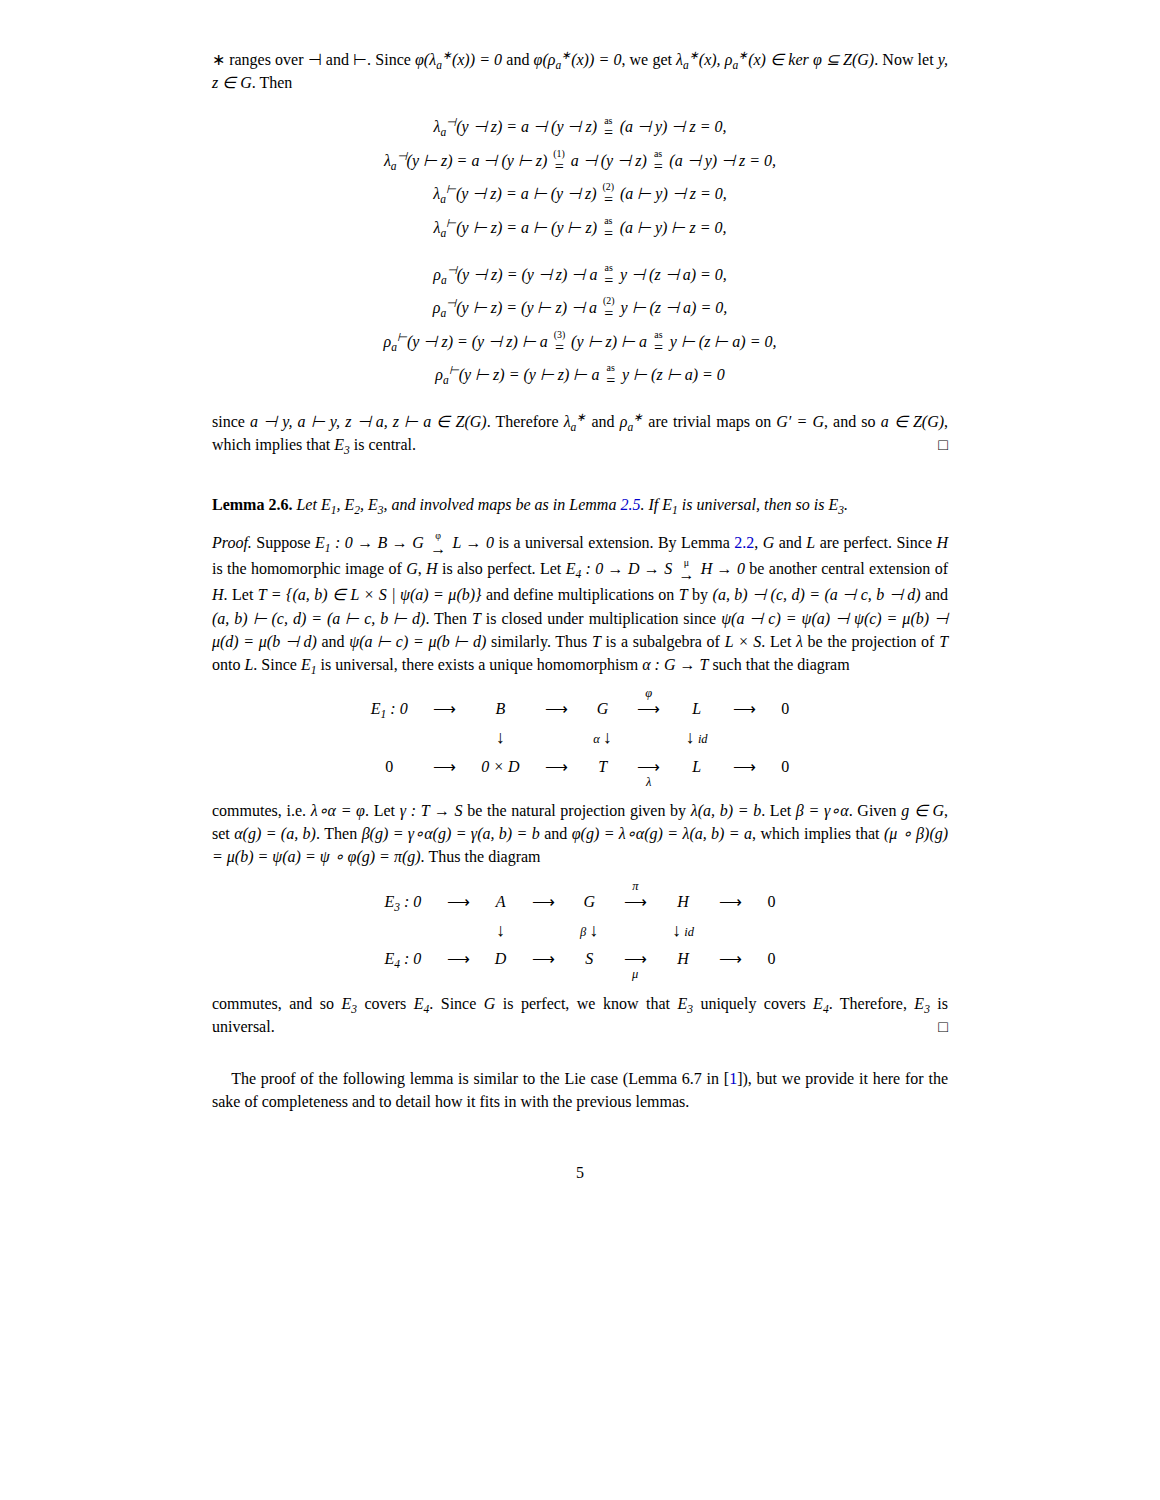∗ ranges over ⊣ and ⊢. Since φ(λa∗(x)) = 0 and φ(ρa∗(x)) = 0, we get λa∗(x), ρa∗(x) ∈ ker φ ⊆ Z(G). Now let y, z ∈ G. Then
λa⊣(y ⊣ z) = a ⊣ (y ⊣ z) as= (a ⊣ y) ⊣ z = 0,
λa⊣(y ⊢ z) = a ⊣ (y ⊢ z) (1)= a ⊣ (y ⊣ z) as= (a ⊣ y) ⊣ z = 0,
λa⊢(y ⊣ z) = a ⊢ (y ⊣ z) (2)= (a ⊢ y) ⊣ z = 0,
λa⊢(y ⊢ z) = a ⊢ (y ⊢ z) as= (a ⊢ y) ⊢ z = 0,
ρa⊣(y ⊣ z) = (y ⊣ z) ⊣ a as= y ⊣ (z ⊣ a) = 0,
ρa⊣(y ⊢ z) = (y ⊢ z) ⊣ a (2)= y ⊢ (z ⊣ a) = 0,
ρa⊢(y ⊣ z) = (y ⊣ z) ⊢ a (3)= (y ⊢ z) ⊢ a as= y ⊢ (z ⊢ a) = 0,
ρa⊢(y ⊢ z) = (y ⊢ z) ⊢ a as= y ⊢ (z ⊢ a) = 0
since a ⊣ y, a ⊢ y, z ⊣ a, z ⊢ a ∈ Z(G). Therefore λa∗ and ρa∗ are trivial maps on G′ = G, and so a ∈ Z(G), which implies that E3 is central. □
Lemma 2.6. Let E1, E2, E3, and involved maps be as in Lemma 2.5. If E1 is universal, then so is E3.
Proof. Suppose E1 : 0 → B → G φ→ L → 0 is a universal extension. By Lemma 2.2, G and L are perfect. Since H is the homomorphic image of G, H is also perfect. Let E4 : 0 → D → S μ→ H → 0 be another central extension of H. Let T = {(a, b) ∈ L × S | ψ(a) = μ(b)} and define multiplications on T by (a, b) ⊣ (c, d) = (a ⊣ c, b ⊣ d) and (a, b) ⊢ (c, d) = (a ⊢ c, b ⊢ d). Then T is closed under multiplication since ψ(a ⊣ c) = ψ(a) ⊣ ψ(c) = μ(b) ⊣ μ(d) = μ(b ⊣ d) and ψ(a ⊢ c) = μ(b ⊢ d) similarly. Thus T is a subalgebra of L × S. Let λ be the projection of T onto L. Since E1 is universal, there exists a unique homomorphism α : G → T such that the diagram
| E 1 : 0 | ⟶ | B | ⟶ | G | φ ⟶ | L | ⟶ | 0 |
| | | ↓ | | α ↓ | | ↓ id | | |
| 0 | ⟶ | 0 × D | ⟶ | T | λ ⟶ | L | ⟶ | 0 |
commutes, i.e. λ∘α = φ. Let γ : T → S be the natural projection given by λ(a, b) = b. Let β = γ∘α. Given g ∈ G, set α(g) = (a, b). Then β(g) = γ∘α(g) = γ(a, b) = b and φ(g) = λ∘α(g) = λ(a, b) = a, which implies that (μ ∘ β)(g) = μ(b) = ψ(a) = ψ ∘ φ(g) = π(g). Thus the diagram
| E 3 : 0 | ⟶ | A | ⟶ | G | π ⟶ | H | ⟶ | 0 |
| | | ↓ | | β ↓ | | ↓ id | | |
| E 4 : 0 | ⟶ | D | ⟶ | S | μ ⟶ | H | ⟶ | 0 |
commutes, and so E3 covers E4. Since G is perfect, we know that E3 uniquely covers E4. Therefore, E3 is universal. □
The proof of the following lemma is similar to the Lie case (Lemma 6.7 in [1]), but we provide it here for the sake of completeness and to detail how it fits in with the previous lemmas.
5